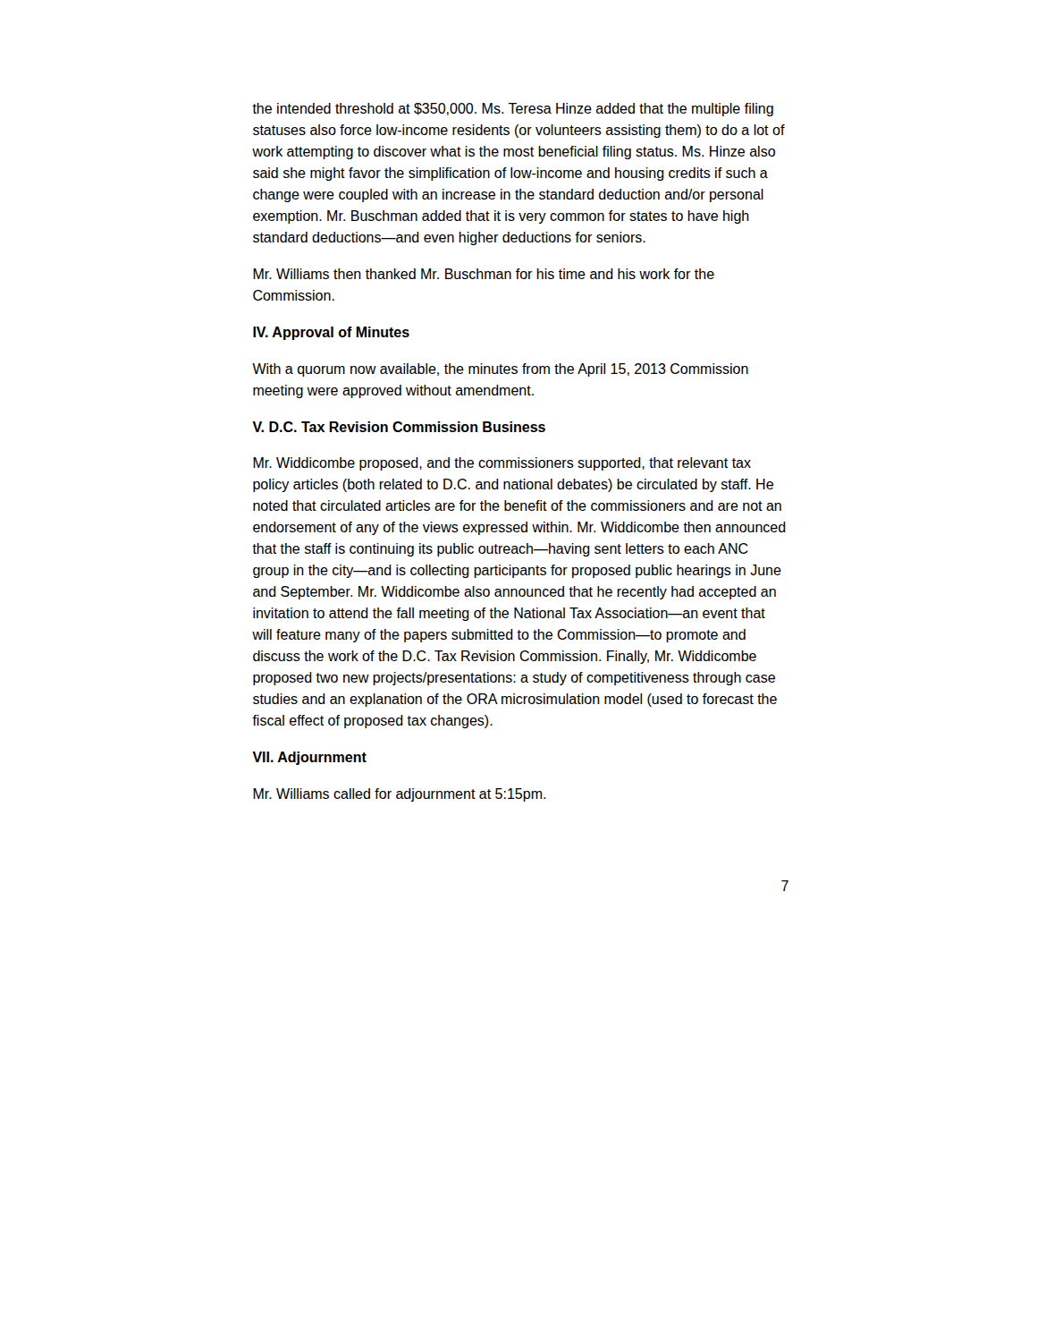the intended threshold at $350,000. Ms. Teresa Hinze added that the multiple filing statuses also force low-income residents (or volunteers assisting them) to do a lot of work attempting to discover what is the most beneficial filing status. Ms. Hinze also said she might favor the simplification of low-income and housing credits if such a change were coupled with an increase in the standard deduction and/or personal exemption. Mr. Buschman added that it is very common for states to have high standard deductions—and even higher deductions for seniors.
Mr. Williams then thanked Mr. Buschman for his time and his work for the Commission.
IV. Approval of Minutes
With a quorum now available, the minutes from the April 15, 2013 Commission meeting were approved without amendment.
V. D.C. Tax Revision Commission Business
Mr. Widdicombe proposed, and the commissioners supported, that relevant tax policy articles (both related to D.C. and national debates) be circulated by staff. He noted that circulated articles are for the benefit of the commissioners and are not an endorsement of any of the views expressed within. Mr. Widdicombe then announced that the staff is continuing its public outreach—having sent letters to each ANC group in the city—and is collecting participants for proposed public hearings in June and September. Mr. Widdicombe also announced that he recently had accepted an invitation to attend the fall meeting of the National Tax Association—an event that will feature many of the papers submitted to the Commission—to promote and discuss the work of the D.C. Tax Revision Commission. Finally, Mr. Widdicombe proposed two new projects/presentations: a study of competitiveness through case studies and an explanation of the ORA microsimulation model (used to forecast the fiscal effect of proposed tax changes).
VII. Adjournment
Mr. Williams called for adjournment at 5:15pm.
7